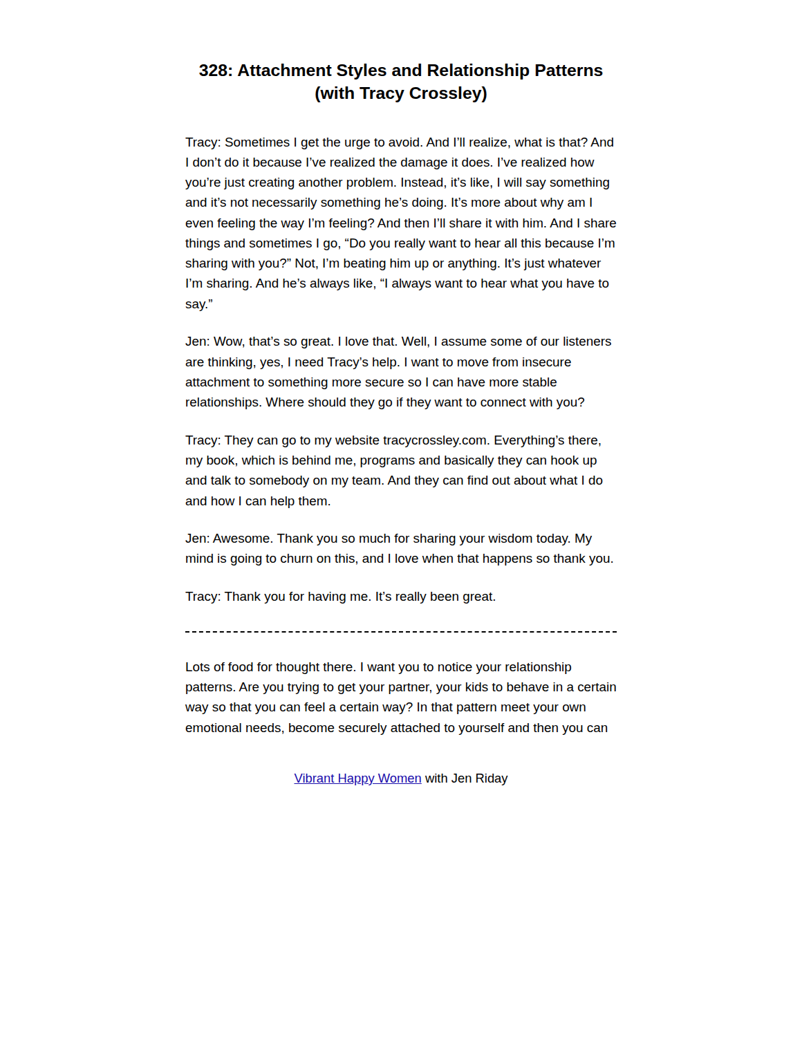328: Attachment Styles and Relationship Patterns
(with Tracy Crossley)
Tracy: Sometimes I get the urge to avoid. And I’ll realize, what is that? And I don’t do it because I’ve realized the damage it does. I’ve realized how you’re just creating another problem. Instead, it’s like, I will say something and it’s not necessarily something he’s doing. It’s more about why am I even feeling the way I’m feeling? And then I’ll share it with him. And I share things and sometimes I go, “Do you really want to hear all this because I’m sharing with you?” Not, I’m beating him up or anything. It’s just whatever I’m sharing. And he’s always like, “I always want to hear what you have to say.”
Jen: Wow, that’s so great. I love that. Well, I assume some of our listeners are thinking, yes, I need Tracy’s help. I want to move from insecure attachment to something more secure so I can have more stable relationships. Where should they go if they want to connect with you?
Tracy: They can go to my website tracycrossley.com. Everything’s there, my book, which is behind me, programs and basically they can hook up and talk to somebody on my team. And they can find out about what I do and how I can help them.
Jen: Awesome. Thank you so much for sharing your wisdom today. My mind is going to churn on this, and I love when that happens so thank you.
Tracy: Thank you for having me. It’s really been great.
Lots of food for thought there. I want you to notice your relationship patterns. Are you trying to get your partner, your kids to behave in a certain way so that you can feel a certain way? In that pattern meet your own emotional needs, become securely attached to yourself and then you can
Vibrant Happy Women with Jen Riday